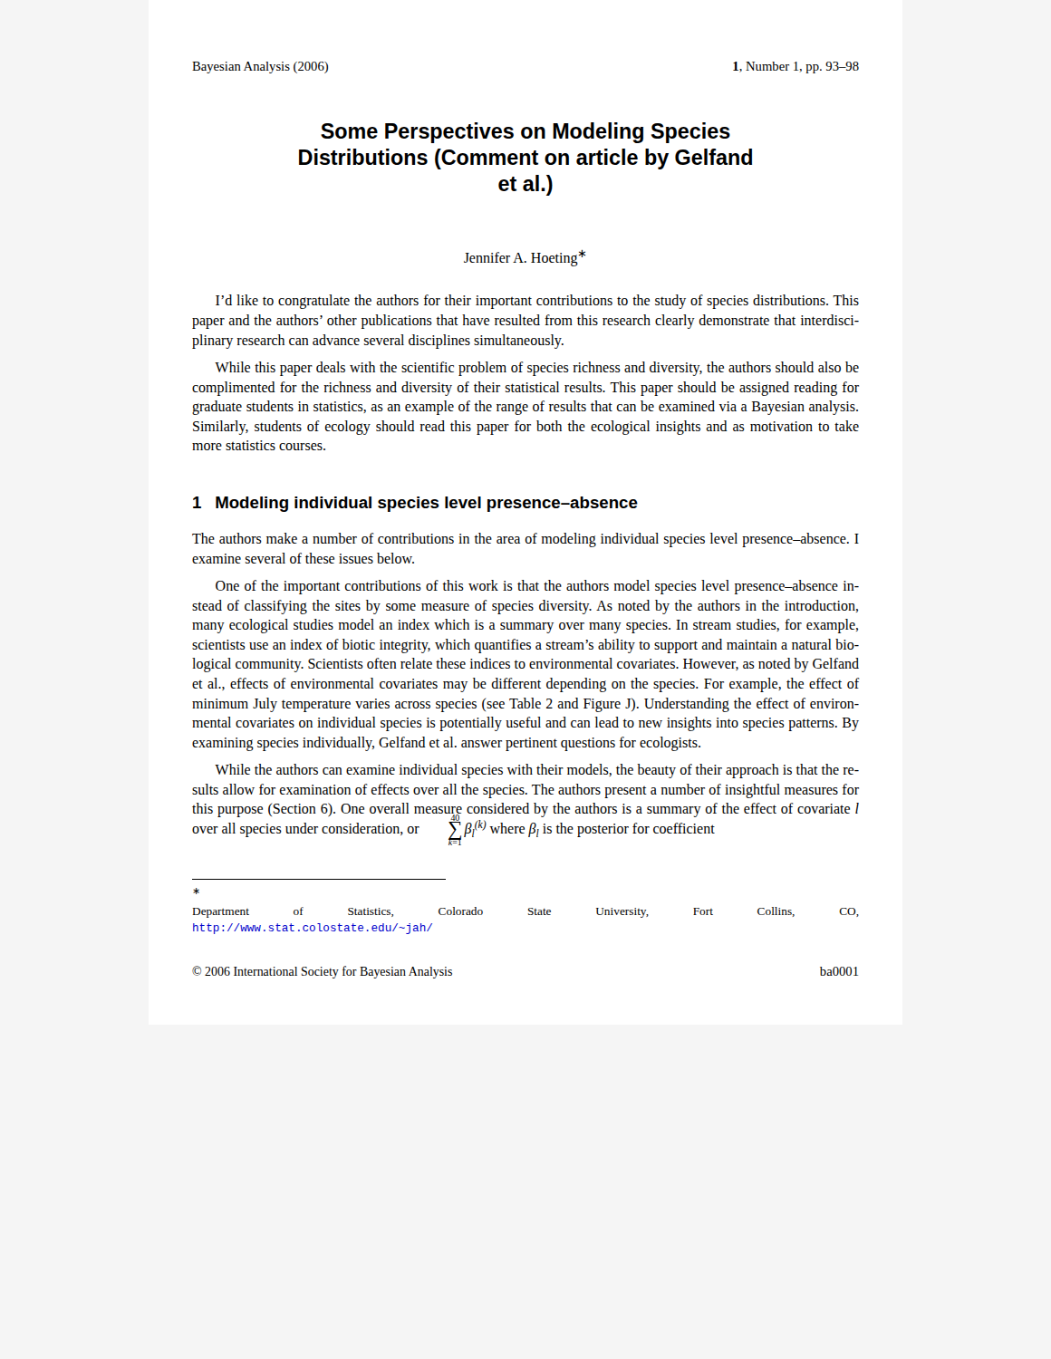Bayesian Analysis (2006)
1, Number 1, pp. 93–98
Some Perspectives on Modeling Species
Distributions (Comment on article by Gelfand
et al.)
Jennifer A. Hoeting∗
I’d like to congratulate the authors for their important contributions to the study of species distributions. This paper and the authors’ other publications that have resulted from this research clearly demonstrate that interdisciplinary research can advance several disciplines simultaneously.
While this paper deals with the scientific problem of species richness and diversity, the authors should also be complimented for the richness and diversity of their statistical results. This paper should be assigned reading for graduate students in statistics, as an example of the range of results that can be examined via a Bayesian analysis. Similarly, students of ecology should read this paper for both the ecological insights and as motivation to take more statistics courses.
1 Modeling individual species level presence–absence
The authors make a number of contributions in the area of modeling individual species level presence–absence. I examine several of these issues below.
One of the important contributions of this work is that the authors model species level presence–absence instead of classifying the sites by some measure of species diversity. As noted by the authors in the introduction, many ecological studies model an index which is a summary over many species. In stream studies, for example, scientists use an index of biotic integrity, which quantifies a stream’s ability to support and maintain a natural biological community. Scientists often relate these indices to environmental covariates. However, as noted by Gelfand et al., effects of environmental covariates may be different depending on the species. For example, the effect of minimum July temperature varies across species (see Table 2 and Figure J). Understanding the effect of environmental covariates on individual species is potentially useful and can lead to new insights into species patterns. By examining species individually, Gelfand et al. answer pertinent questions for ecologists.
While the authors can examine individual species with their models, the beauty of their approach is that the results allow for examination of effects over all the species. The authors present a number of insightful measures for this purpose (Section 6). One overall measure considered by the authors is a summary of the effect of covariate l over all species under consideration, or 40∑k=1 βl(k) where βl is the posterior for coefficient
∗Department of Statistics, Colorado State University, Fort Collins, CO, http://www.stat.colostate.edu/~jah/
© 2006 International Society for Bayesian Analysis
ba0001